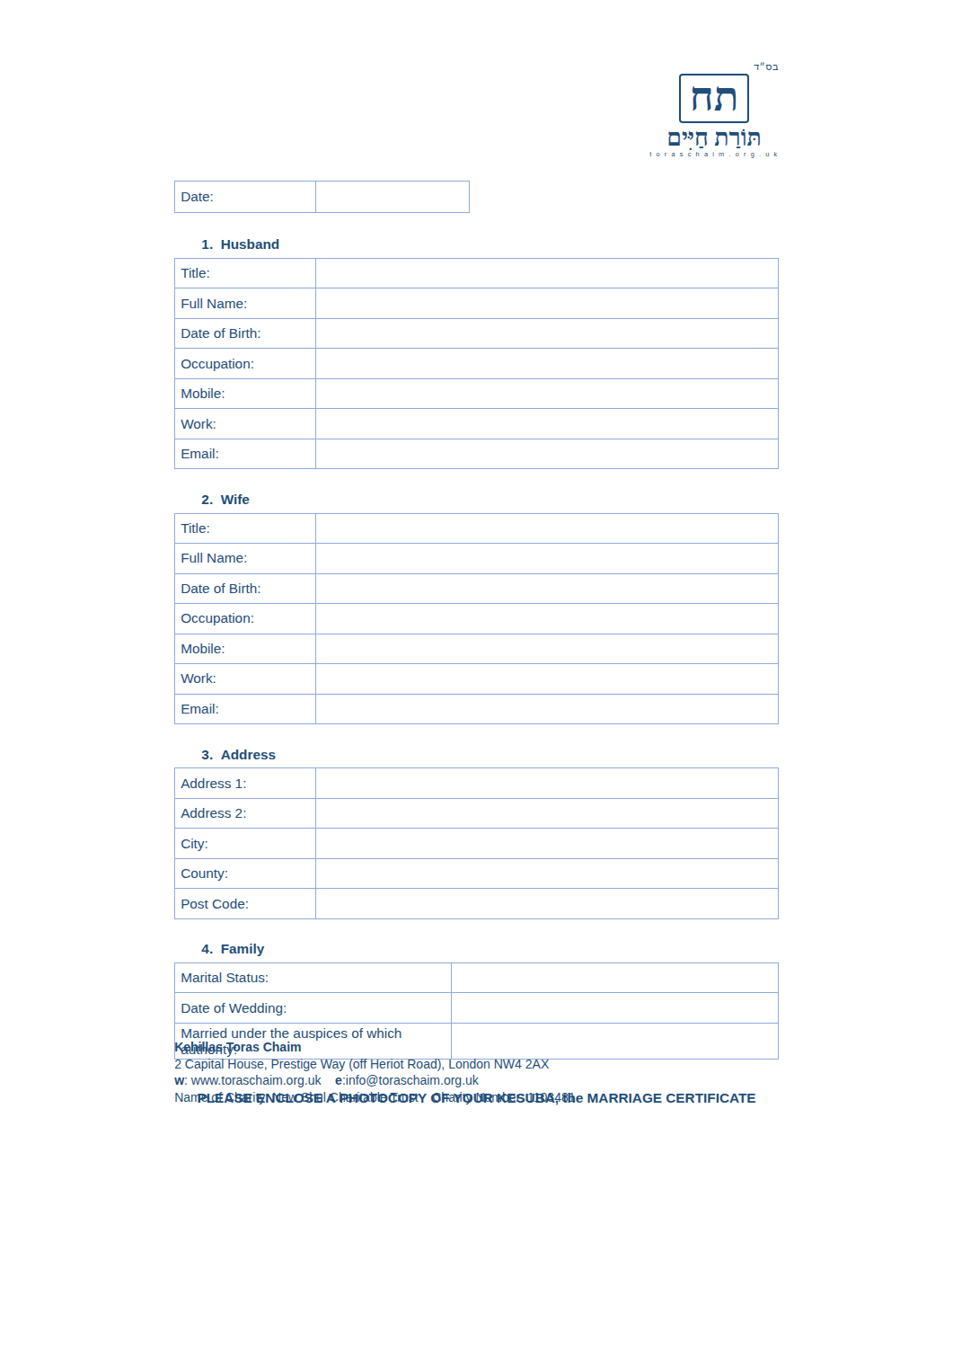בס״ד
תח
תּוֹרַת חַיִּים
t o r a s c h a i m . o r g . u k
| Date: | |
1. Husband
| Title: | |
| Full Name: | |
| Date of Birth: | |
| Occupation: | |
| Mobile: | |
| Work: | |
| Email: | |
2. Wife
| Title: | |
| Full Name: | |
| Date of Birth: | |
| Occupation: | |
| Mobile: | |
| Work: | |
| Email: | |
3. Address
| Address 1: | |
| Address 2: | |
| City: | |
| County: | |
| Post Code: | |
4. Family
| Marital Status: | |
| Date of Wedding: | |
| Married under the auspices of which authority: | |
PLEASE ENCLOSE A PHOTOCOPY OF YOUR KESUBA, the MARRIAGE CERTIFICATE
Kehillas Toras Chaim
2 Capital House, Prestige Way (off Heriot Road), London NW4 2AX
w: www.toraschaim.org.uk e:info@toraschaim.org.uk
Name of Charity: New Shul Charitable Trust Charity Number: 1103481